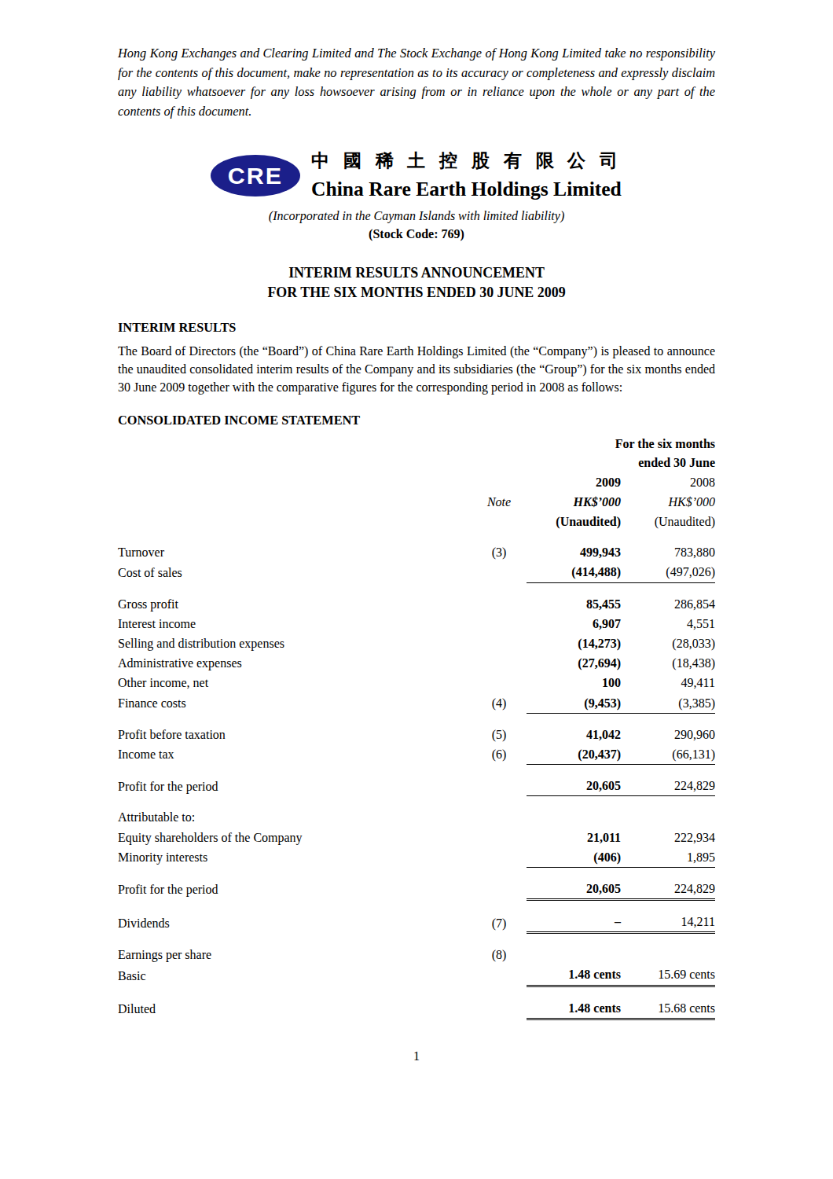Hong Kong Exchanges and Clearing Limited and The Stock Exchange of Hong Kong Limited take no responsibility for the contents of this document, make no representation as to its accuracy or completeness and expressly disclaim any liability whatsoever for any loss howsoever arising from or in reliance upon the whole or any part of the contents of this document.
CRE
中 國 稀 土 控 股 有 限 公 司
China Rare Earth Holdings Limited
(Incorporated in the Cayman Islands with limited liability)
(Stock Code: 769)
INTERIM RESULTS ANNOUNCEMENT
FOR THE SIX MONTHS ENDED 30 JUNE 2009
INTERIM RESULTS
The Board of Directors (the “Board”) of China Rare Earth Holdings Limited (the “Company”) is pleased to announce the unaudited consolidated interim results of the Company and its subsidiaries (the “Group”) for the six months ended 30 June 2009 together with the comparative figures for the corresponding period in 2008 as follows:
CONSOLIDATED INCOME STATEMENT
| | | For the six months ended 30 June |
| | | 2009 | 2008 |
| | Note | HK$’000 | HK$’000 |
| | | (Unaudited) | (Unaudited) |
| Turnover | (3) | 499,943 | 783,880 |
| Cost of sales | | (414,488) | (497,026) |
| Gross profit | | 85,455 | 286,854 |
| Interest income | | 6,907 | 4,551 |
| Selling and distribution expenses | | (14,273) | (28,033) |
| Administrative expenses | | (27,694) | (18,438) |
| Other income, net | | 100 | 49,411 |
| Finance costs | (4) | (9,453) | (3,385) |
| Profit before taxation | (5) | 41,042 | 290,960 |
| Income tax | (6) | (20,437) | (66,131) |
| Profit for the period | | 20,605 | 224,829 |
| Attributable to: | | | |
| Equity shareholders of the Company | | 21,011 | 222,934 |
| Minority interests | | (406) | 1,895 |
| Profit for the period | | 20,605 | 224,829 |
| Dividends | (7) | – | 14,211 |
| Earnings per share | (8) | | |
| Basic | | 1.48 cents | 15.69 cents |
| Diluted | | 1.48 cents | 15.68 cents |
1